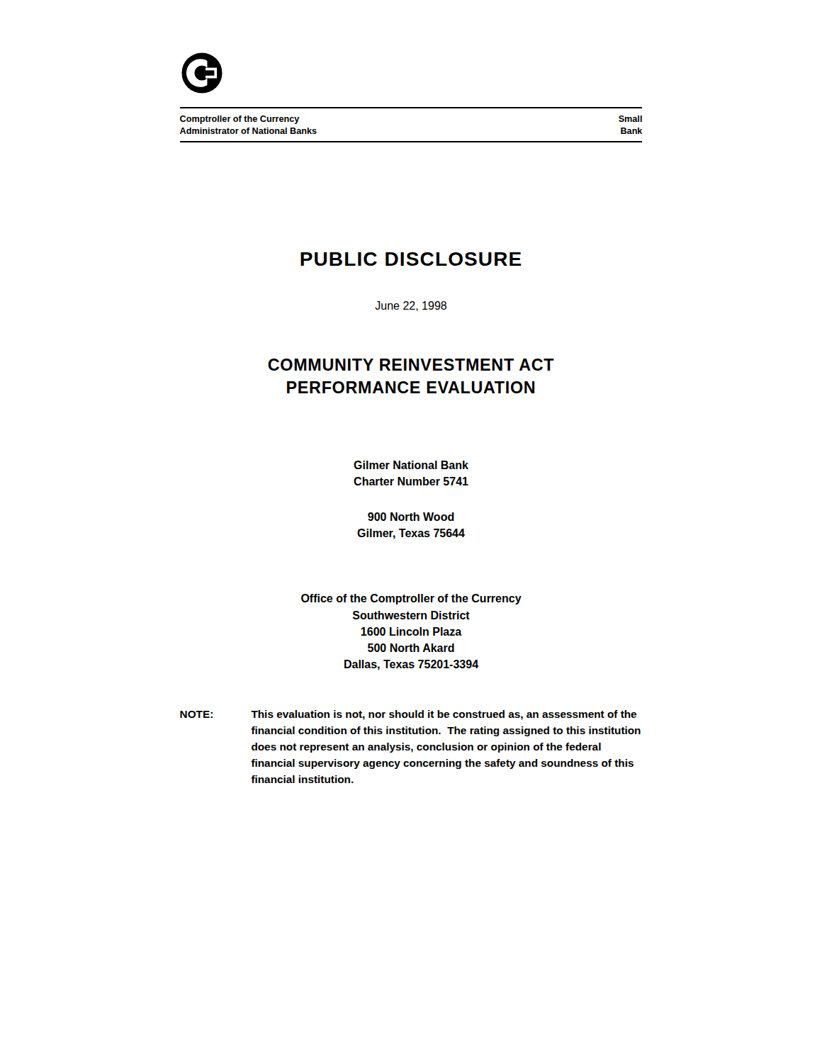Comptroller of the Currency
Administrator of National Banks
Small
Bank
PUBLIC DISCLOSURE
June 22, 1998
COMMUNITY REINVESTMENT ACT
PERFORMANCE EVALUATION
Gilmer National Bank
Charter Number 5741
900 North Wood
Gilmer, Texas 75644
Office of the Comptroller of the Currency
Southwestern District
1600 Lincoln Plaza
500 North Akard
Dallas, Texas 75201-3394
NOTE:
This evaluation is not, nor should it be construed as, an assessment of the financial condition of this institution. The rating assigned to this institution does not represent an analysis, conclusion or opinion of the federal financial supervisory agency concerning the safety and soundness of this financial institution.